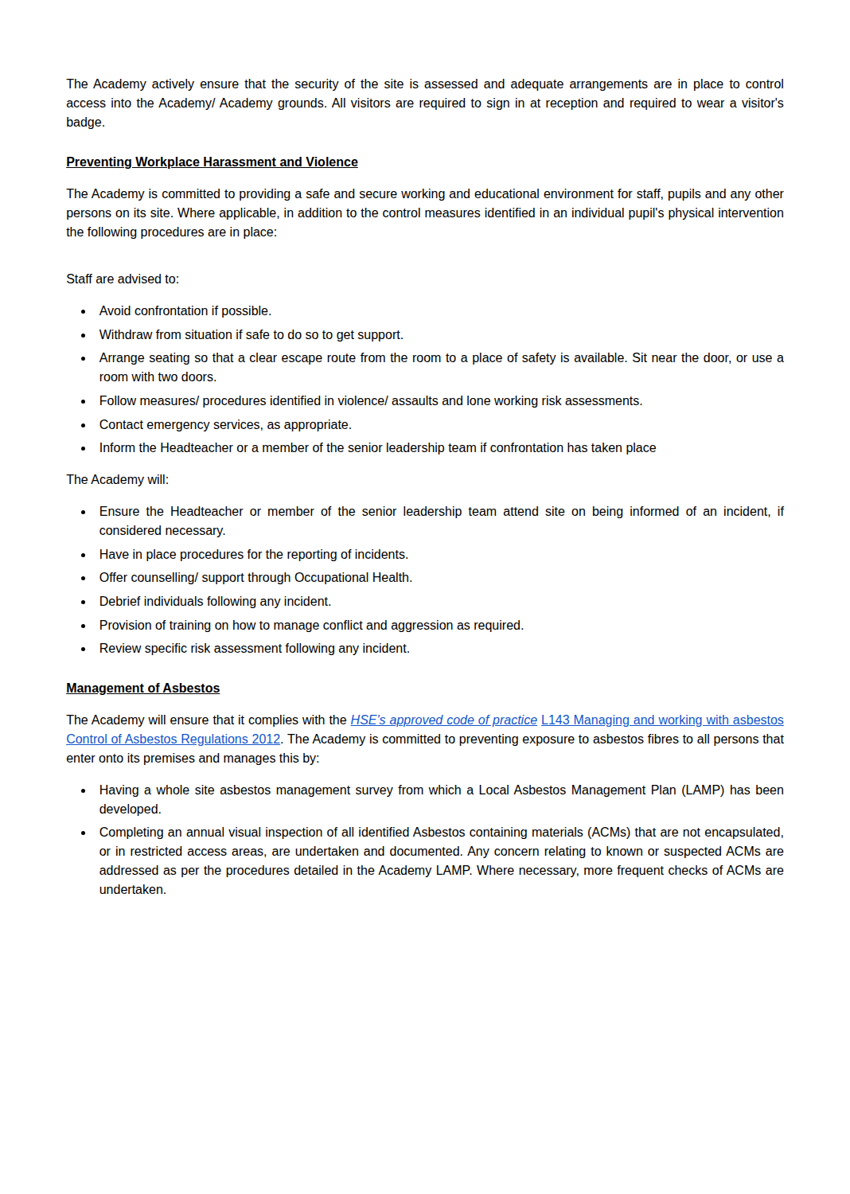The Academy actively ensure that the security of the site is assessed and adequate arrangements are in place to control access into the Academy/ Academy grounds. All visitors are required to sign in at reception and required to wear a visitor's badge.
Preventing Workplace Harassment and Violence
The Academy is committed to providing a safe and secure working and educational environment for staff, pupils and any other persons on its site. Where applicable, in addition to the control measures identified in an individual pupil's physical intervention the following procedures are in place:
Staff are advised to:
Avoid confrontation if possible.
Withdraw from situation if safe to do so to get support.
Arrange seating so that a clear escape route from the room to a place of safety is available. Sit near the door, or use a room with two doors.
Follow measures/ procedures identified in violence/ assaults and lone working risk assessments.
Contact emergency services, as appropriate.
Inform the Headteacher or a member of the senior leadership team if confrontation has taken place
The Academy will:
Ensure the Headteacher or member of the senior leadership team attend site on being informed of an incident, if considered necessary.
Have in place procedures for the reporting of incidents.
Offer counselling/ support through Occupational Health.
Debrief individuals following any incident.
Provision of training on how to manage conflict and aggression as required.
Review specific risk assessment following any incident.
Management of Asbestos
The Academy will ensure that it complies with the HSE's approved code of practice L143 Managing and working with asbestos Control of Asbestos Regulations 2012. The Academy is committed to preventing exposure to asbestos fibres to all persons that enter onto its premises and manages this by:
Having a whole site asbestos management survey from which a Local Asbestos Management Plan (LAMP) has been developed.
Completing an annual visual inspection of all identified Asbestos containing materials (ACMs) that are not encapsulated, or in restricted access areas, are undertaken and documented. Any concern relating to known or suspected ACMs are addressed as per the procedures detailed in the Academy LAMP. Where necessary, more frequent checks of ACMs are undertaken.